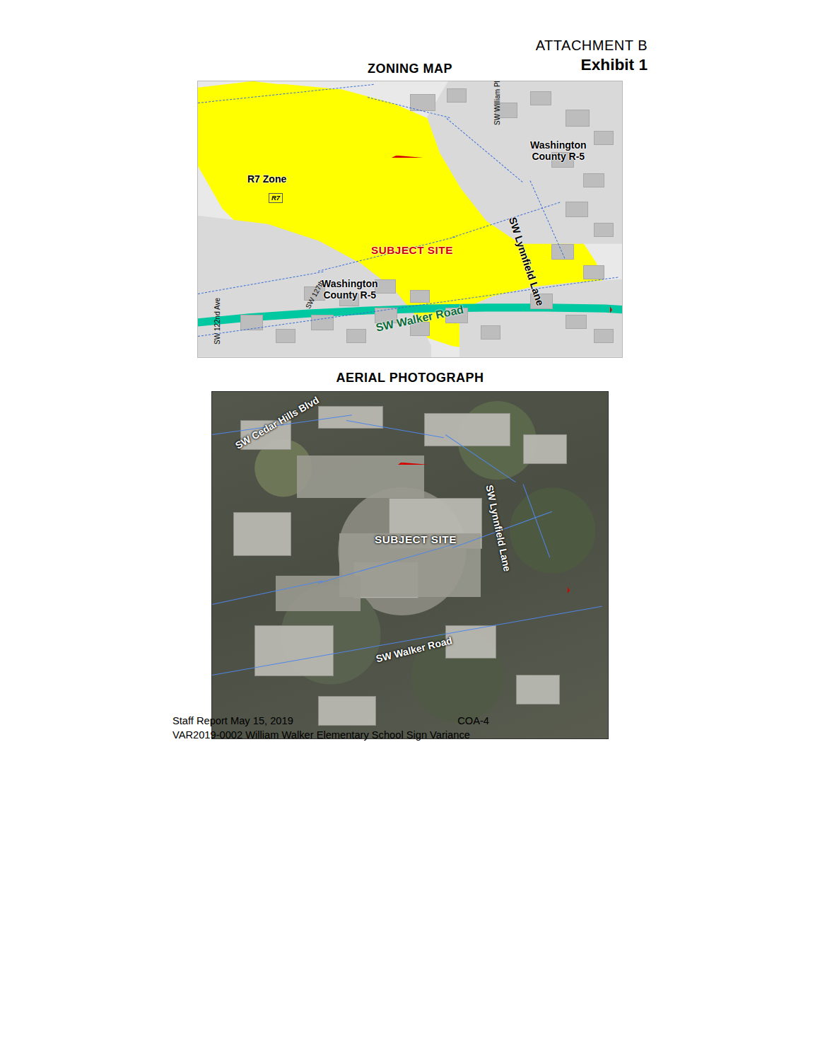ATTACHMENT B
Exhibit 1
ZONING MAP
R7 Zone
R7
Washington
County R-5
Washington
County R-5
SUBJECT SITE
SW Lynnfield Lane
SW Walker Road
SW 122nd Ave
SW 127th
SW William Pl
AERIAL PHOTOGRAPH
SW Cedar Hills Blvd
SW Lynnfield Lane
SW Walker Road
SUBJECT SITE
Staff Report May 15, 2019 COA-4
VAR2019-0002 William Walker Elementary School Sign Variance